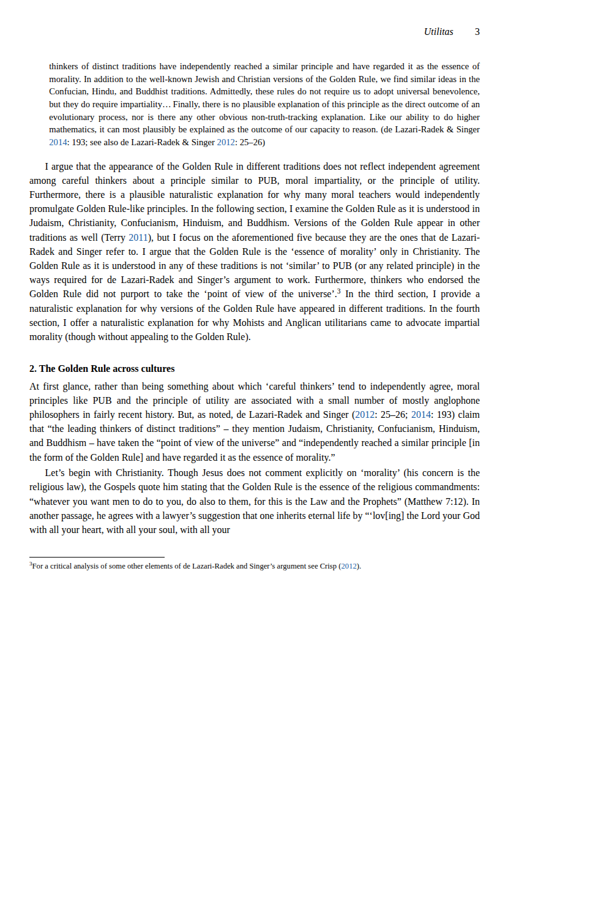Utilitas 3
thinkers of distinct traditions have independently reached a similar principle and have regarded it as the essence of morality. In addition to the well-known Jewish and Christian versions of the Golden Rule, we find similar ideas in the Confucian, Hindu, and Buddhist traditions. Admittedly, these rules do not require us to adopt universal benevolence, but they do require impartiality… Finally, there is no plausible explanation of this principle as the direct outcome of an evolutionary process, nor is there any other obvious non-truth-tracking explanation. Like our ability to do higher mathematics, it can most plausibly be explained as the outcome of our capacity to reason. (de Lazari-Radek & Singer 2014: 193; see also de Lazari-Radek & Singer 2012: 25–26)
I argue that the appearance of the Golden Rule in different traditions does not reflect independent agreement among careful thinkers about a principle similar to PUB, moral impartiality, or the principle of utility. Furthermore, there is a plausible naturalistic explanation for why many moral teachers would independently promulgate Golden Rule-like principles. In the following section, I examine the Golden Rule as it is understood in Judaism, Christianity, Confucianism, Hinduism, and Buddhism. Versions of the Golden Rule appear in other traditions as well (Terry 2011), but I focus on the aforementioned five because they are the ones that de Lazari-Radek and Singer refer to. I argue that the Golden Rule is the ‘essence of morality’ only in Christianity. The Golden Rule as it is understood in any of these traditions is not ‘similar’ to PUB (or any related principle) in the ways required for de Lazari-Radek and Singer’s argument to work. Furthermore, thinkers who endorsed the Golden Rule did not purport to take the ‘point of view of the universe’.3 In the third section, I provide a naturalistic explanation for why versions of the Golden Rule have appeared in different traditions. In the fourth section, I offer a naturalistic explanation for why Mohists and Anglican utilitarians came to advocate impartial morality (though without appealing to the Golden Rule).
2. The Golden Rule across cultures
At first glance, rather than being something about which ‘careful thinkers’ tend to independently agree, moral principles like PUB and the principle of utility are associated with a small number of mostly anglophone philosophers in fairly recent history. But, as noted, de Lazari-Radek and Singer (2012: 25–26; 2014: 193) claim that “the leading thinkers of distinct traditions” – they mention Judaism, Christianity, Confucianism, Hinduism, and Buddhism – have taken the “point of view of the universe” and “independently reached a similar principle [in the form of the Golden Rule] and have regarded it as the essence of morality.”
Let’s begin with Christianity. Though Jesus does not comment explicitly on ‘morality’ (his concern is the religious law), the Gospels quote him stating that the Golden Rule is the essence of the religious commandments: “whatever you want men to do to you, do also to them, for this is the Law and the Prophets” (Matthew 7:12). In another passage, he agrees with a lawyer’s suggestion that one inherits eternal life by “‘lov[ing] the Lord your God with all your heart, with all your soul, with all your
3For a critical analysis of some other elements of de Lazari-Radek and Singer’s argument see Crisp (2012).